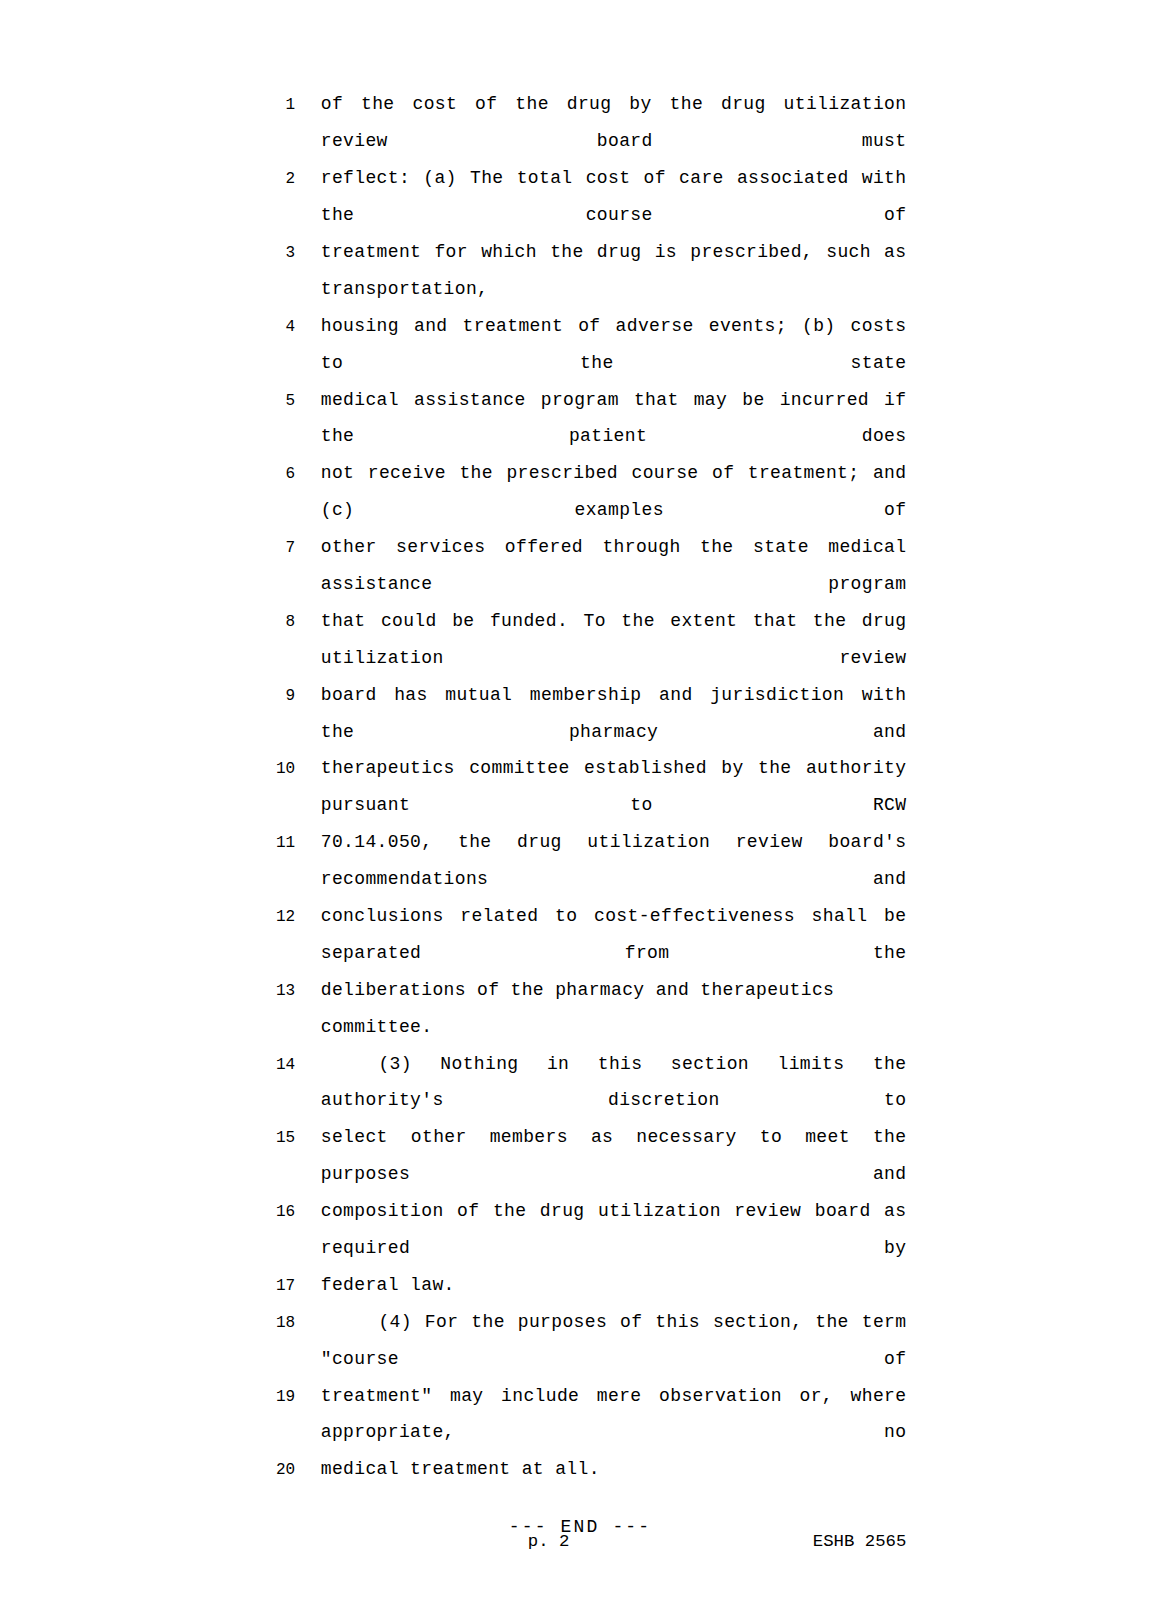1 of the cost of the drug by the drug utilization review board must
2 reflect: (a) The total cost of care associated with the course of
3 treatment for which the drug is prescribed, such as transportation,
4 housing and treatment of adverse events; (b) costs to the state
5 medical assistance program that may be incurred if the patient does
6 not receive the prescribed course of treatment; and (c) examples of
7 other services offered through the state medical assistance program
8 that could be funded. To the extent that the drug utilization review
9 board has mutual membership and jurisdiction with the pharmacy and
10 therapeutics committee established by the authority pursuant to RCW
1170.14.050, the drug utilization review board's recommendations and
12 conclusions related to cost-effectiveness shall be separated from the
13 deliberations of the pharmacy and therapeutics committee.
14 (3) Nothing in this section limits the authority's discretion to
15 select other members as necessary to meet the purposes and
16 composition of the drug utilization review board as required by
17 federal law.
18 (4) For the purposes of this section, the term "course of
19 treatment" may include mere observation or, where appropriate, no
20 medical treatment at all.
--- END ---
p. 2 ESHB 2565